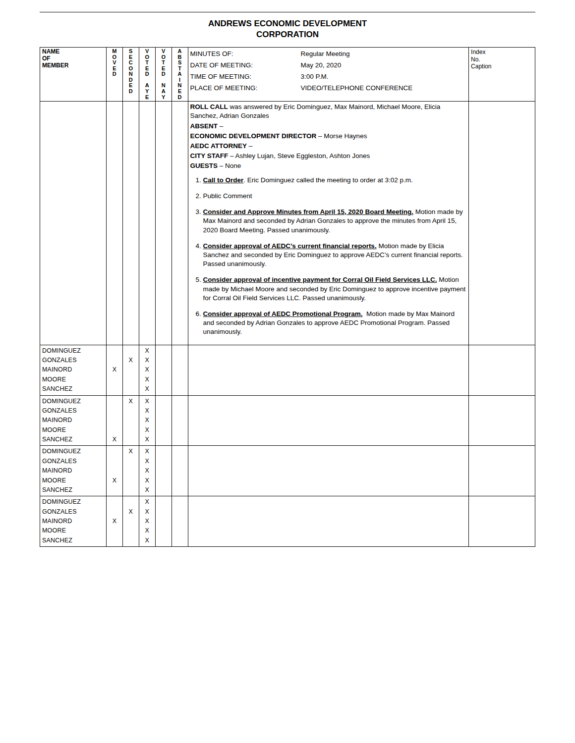| ANDREWS ECONOMIC DEVELOPMENT CORPORATION |
| --- |
| NAME OF MEMBER | M O V E D | S E C O N D E D | V O T E D A Y E | V O T E D N A Y | A B S T A I N E D | / MINUTES OF: / Regular Meeting / / --- / --- / / DATE OF MEETING: / May 20, 2020 / / TIME OF MEETING: / 3:00 P.M. / / PLACE OF MEETING: / VIDEO/TELEPHONE CONFERENCE / | Index No. Caption |
| | | | | | | ROLL CALL was answered by Eric Dominguez, Max Mainord, Michael Moore, Elicia Sanchez, Adrian Gonzales ABSENT – ECONOMIC DEVELOPMENT DIRECTOR – Morse Haynes AEDC ATTORNEY – CITY STAFF – Ashley Lujan, Steve Eggleston, Ashton Jones GUESTS – None Call to Order . Eric Dominguez called the meeting to order at 3:02 p.m. Public Comment Consider and Approve Minutes from April 15, 2020 Board Meeting. Motion made by Max Mainord and seconded by Adrian Gonzales to approve the minutes from April 15, 2020 Board Meeting. Passed unanimously. Consider approval of AEDC’s current financial reports. Motion made by Elicia Sanchez and seconded by Eric Dominguez to approve AEDC’s current financial reports. Passed unanimously. Consider approval of incentive payment for Corral Oil Field Services LLC. Motion made by Michael Moore and seconded by Eric Dominguez to approve incentive payment for Corral Oil Field Services LLC. Passed unanimously. Consider approval of AEDC Promotional Program. Motion made by Max Mainord and seconded by Adrian Gonzales to approve AEDC Promotional Program. Passed unanimously. | |
| DOMINGUEZ GONZALES MAINORD MOORE SANCHEZ | X | X | X X X X X | | | | |
| DOMINGUEZ GONZALES MAINORD MOORE SANCHEZ | X | X | X X X X X | | | | |
| DOMINGUEZ GONZALES MAINORD MOORE SANCHEZ | X | X | X X X X X | | | | |
| DOMINGUEZ GONZALES MAINORD MOORE SANCHEZ | X | X | X X X X X | | | | |